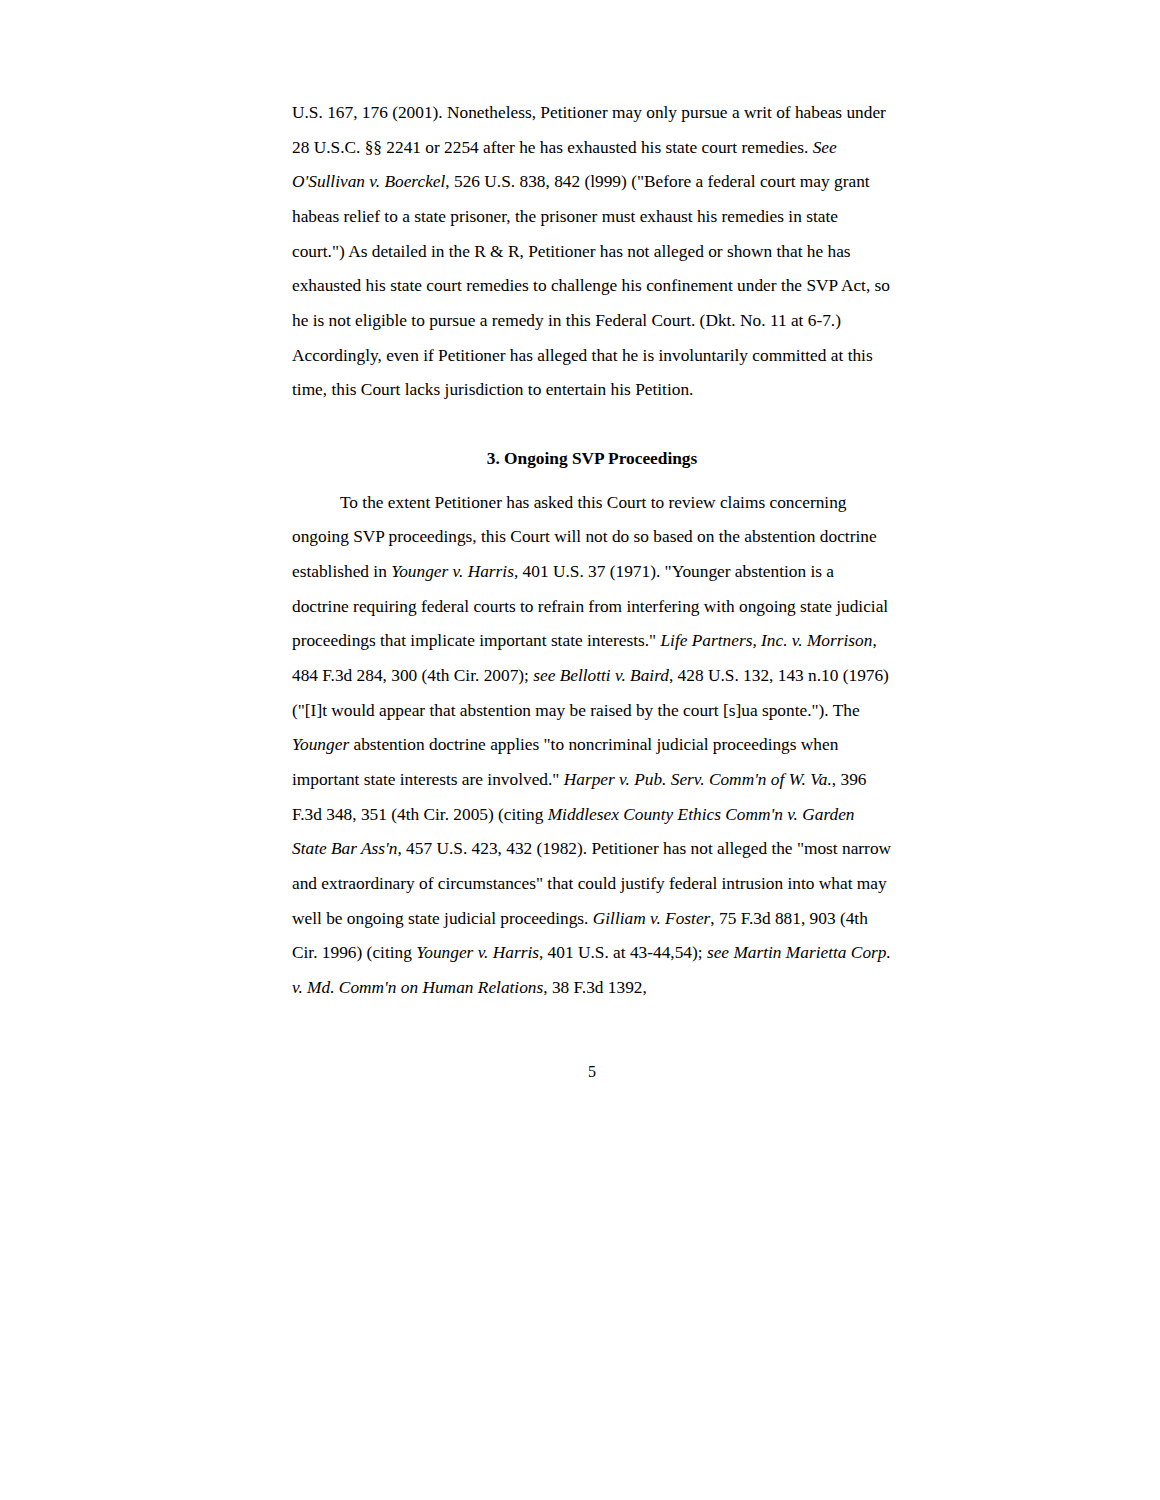U.S. 167, 176 (2001). Nonetheless, Petitioner may only pursue a writ of habeas under 28 U.S.C. §§ 2241 or 2254 after he has exhausted his state court remedies. See O'Sullivan v. Boerckel, 526 U.S. 838, 842 (l999) ("Before a federal court may grant habeas relief to a state prisoner, the prisoner must exhaust his remedies in state court.") As detailed in the R & R, Petitioner has not alleged or shown that he has exhausted his state court remedies to challenge his confinement under the SVP Act, so he is not eligible to pursue a remedy in this Federal Court. (Dkt. No. 11 at 6-7.) Accordingly, even if Petitioner has alleged that he is involuntarily committed at this time, this Court lacks jurisdiction to entertain his Petition.
3. Ongoing SVP Proceedings
To the extent Petitioner has asked this Court to review claims concerning ongoing SVP proceedings, this Court will not do so based on the abstention doctrine established in Younger v. Harris, 401 U.S. 37 (1971). "Younger abstention is a doctrine requiring federal courts to refrain from interfering with ongoing state judicial proceedings that implicate important state interests." Life Partners, Inc. v. Morrison, 484 F.3d 284, 300 (4th Cir. 2007); see Bellotti v. Baird, 428 U.S. 132, 143 n.10 (1976) ("[I]t would appear that abstention may be raised by the court [s]ua sponte."). The Younger abstention doctrine applies "to noncriminal judicial proceedings when important state interests are involved." Harper v. Pub. Serv. Comm'n of W. Va., 396 F.3d 348, 351 (4th Cir. 2005) (citing Middlesex County Ethics Comm'n v. Garden State Bar Ass'n, 457 U.S. 423, 432 (1982). Petitioner has not alleged the "most narrow and extraordinary of circumstances" that could justify federal intrusion into what may well be ongoing state judicial proceedings. Gilliam v. Foster, 75 F.3d 881, 903 (4th Cir. 1996) (citing Younger v. Harris, 401 U.S. at 43-44,54); see Martin Marietta Corp. v. Md. Comm'n on Human Relations, 38 F.3d 1392,
5